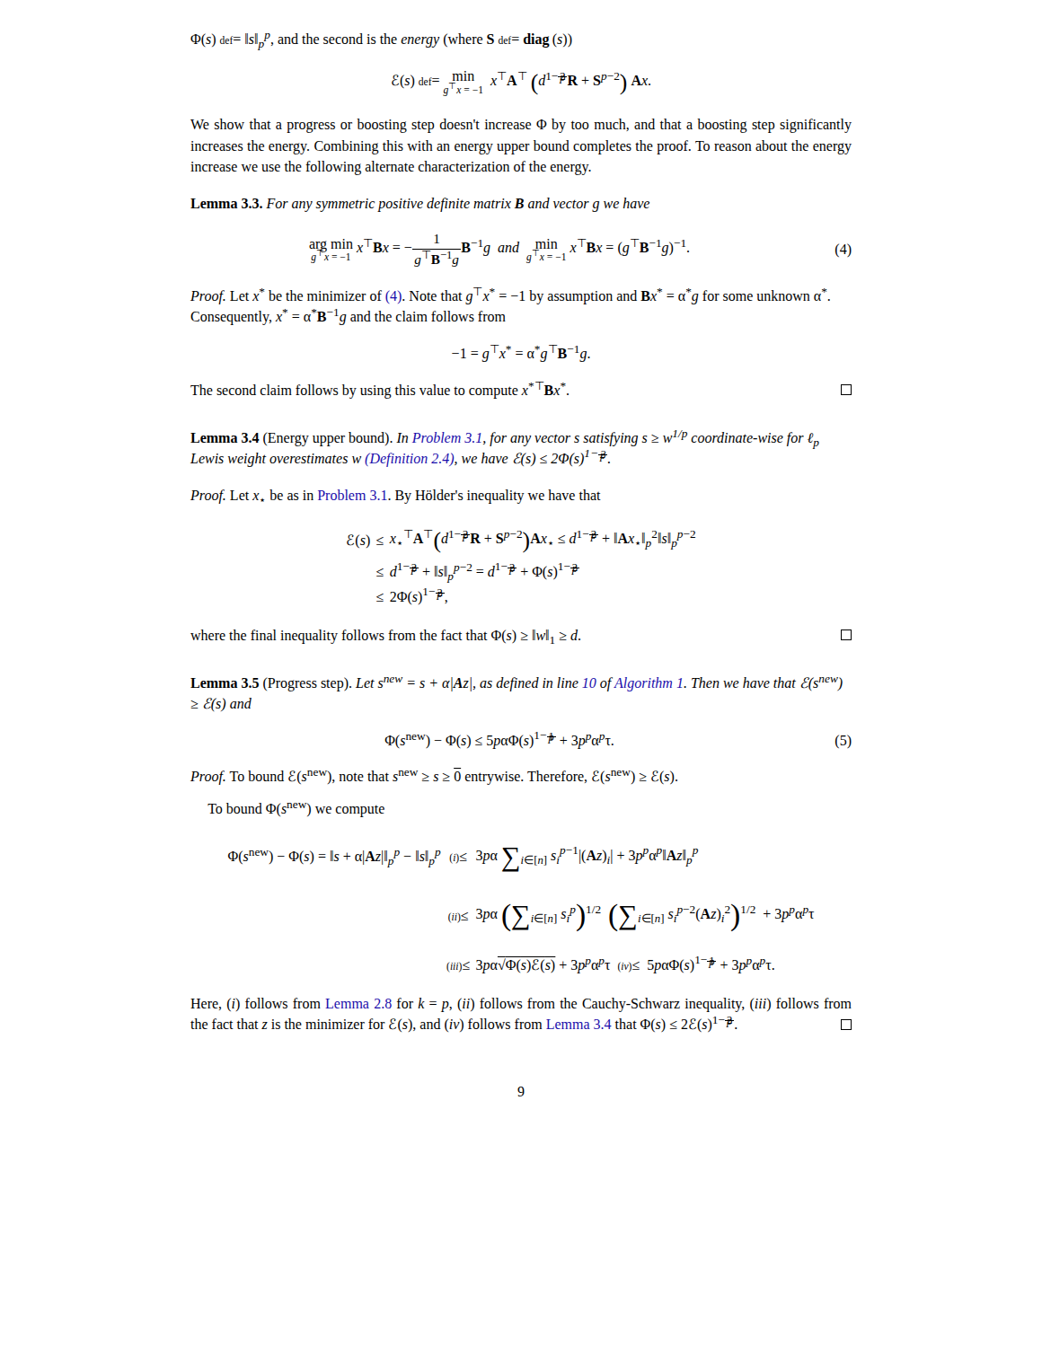Φ(s) def= ‖s‖pp, and the second is the energy (where S def= diag (s))
ℰ(s) def= min g⊤x = −1 x⊤A⊤ (d1−2 pR + Sp−2) Ax.
We show that a progress or boosting step doesn't increase Φ by too much, and that a boosting step significantly increases the energy. Combining this with an energy upper bound completes the proof. To reason about the energy increase we use the following alternate characterization of the energy.
Lemma 3.3. For any symmetric positive definite matrix B and vector g we have
arg min g⊤x = −1 x⊤Bx = −1 g⊤B−1g B−1g and min g⊤x = −1 x⊤Bx = (g⊤B−1g)−1.
(4)
Proof. Let x* be the minimizer of (4). Note that g⊤x* = −1 by assumption and Bx* = α*g for some unknown α*. Consequently, x* = α*B−1g and the claim follows from
−1 = g⊤x* = α*g⊤B−1g.
The second claim follows by using this value to compute x*⊤Bx*.
Lemma 3.4 (Energy upper bound). In Problem 3.1, for any vector s satisfying s ≥ w1/p coordinate-wise for ℓp Lewis weight overestimates w (Definition 2.4), we have ℰ(s) ≤ 2Φ(s)1−2 p.
Proof. Let x⋆ be as in Problem 3.1. By Hölder's inequality we have that
| ℰ( s ) | ≤ | x ⋆ ⊤ A ⊤ ( d 1− 2 p R + S p −2 ) A x ⋆ ≤ d 1− 2 p + ‖ A x ⋆ ‖ p 2 ‖ s ‖ p p −2 |
| | ≤ | d 1− 2 p + ‖ s ‖ p p −2 = d 1− 2 p + Φ( s ) 1− 2 p |
| | ≤ | 2Φ( s ) 1− 2 p , |
where the final inequality follows from the fact that Φ(s) ≥ ‖w‖1 ≥ d.
Lemma 3.5 (Progress step). Let snew = s + α|Az|, as defined in line 10 of Algorithm 1. Then we have that ℰ(snew) ≥ ℰ(s) and
Φ(snew) − Φ(s) ≤ 5pαΦ(s)1−1 p + 3ppαpτ.
(5)
Proof. To bound ℰ(snew), note that snew ≥ s ≥ 0 entrywise. Therefore, ℰ(snew) ≥ ℰ(s).
To bound Φ(snew) we compute
| Φ( s new ) − Φ( s ) = ‖ s + α/ A z /‖ p p − ‖ s ‖ p p | ( i ) ≤ | 3 p α ∑ i ∈[ n ] s i p −1 /( A z ) i / + 3 p p α p ‖ A z ‖ p p |
| | ( ii ) ≤ | 3 p α ( ∑ i ∈[ n ] s i p ) 1/2 ( ∑ i ∈[ n ] s i p −2 ( A z ) i 2 ) 1/2 + 3 p p α p τ |
| | ( iii ) ≤ | 3 p α √ Φ( s )ℰ( s ) + 3 p p α p τ ( iv ) ≤ 5 p αΦ( s ) 1− 1 p + 3 p p α p τ. |
Here, (i) follows from Lemma 2.8 for k = p, (ii) follows from the Cauchy-Schwarz inequality, (iii) follows from the fact that z is the minimizer for ℰ(s), and (iv) follows from Lemma 3.4 that Φ(s) ≤ 2ℰ(s)1−2 p.
9